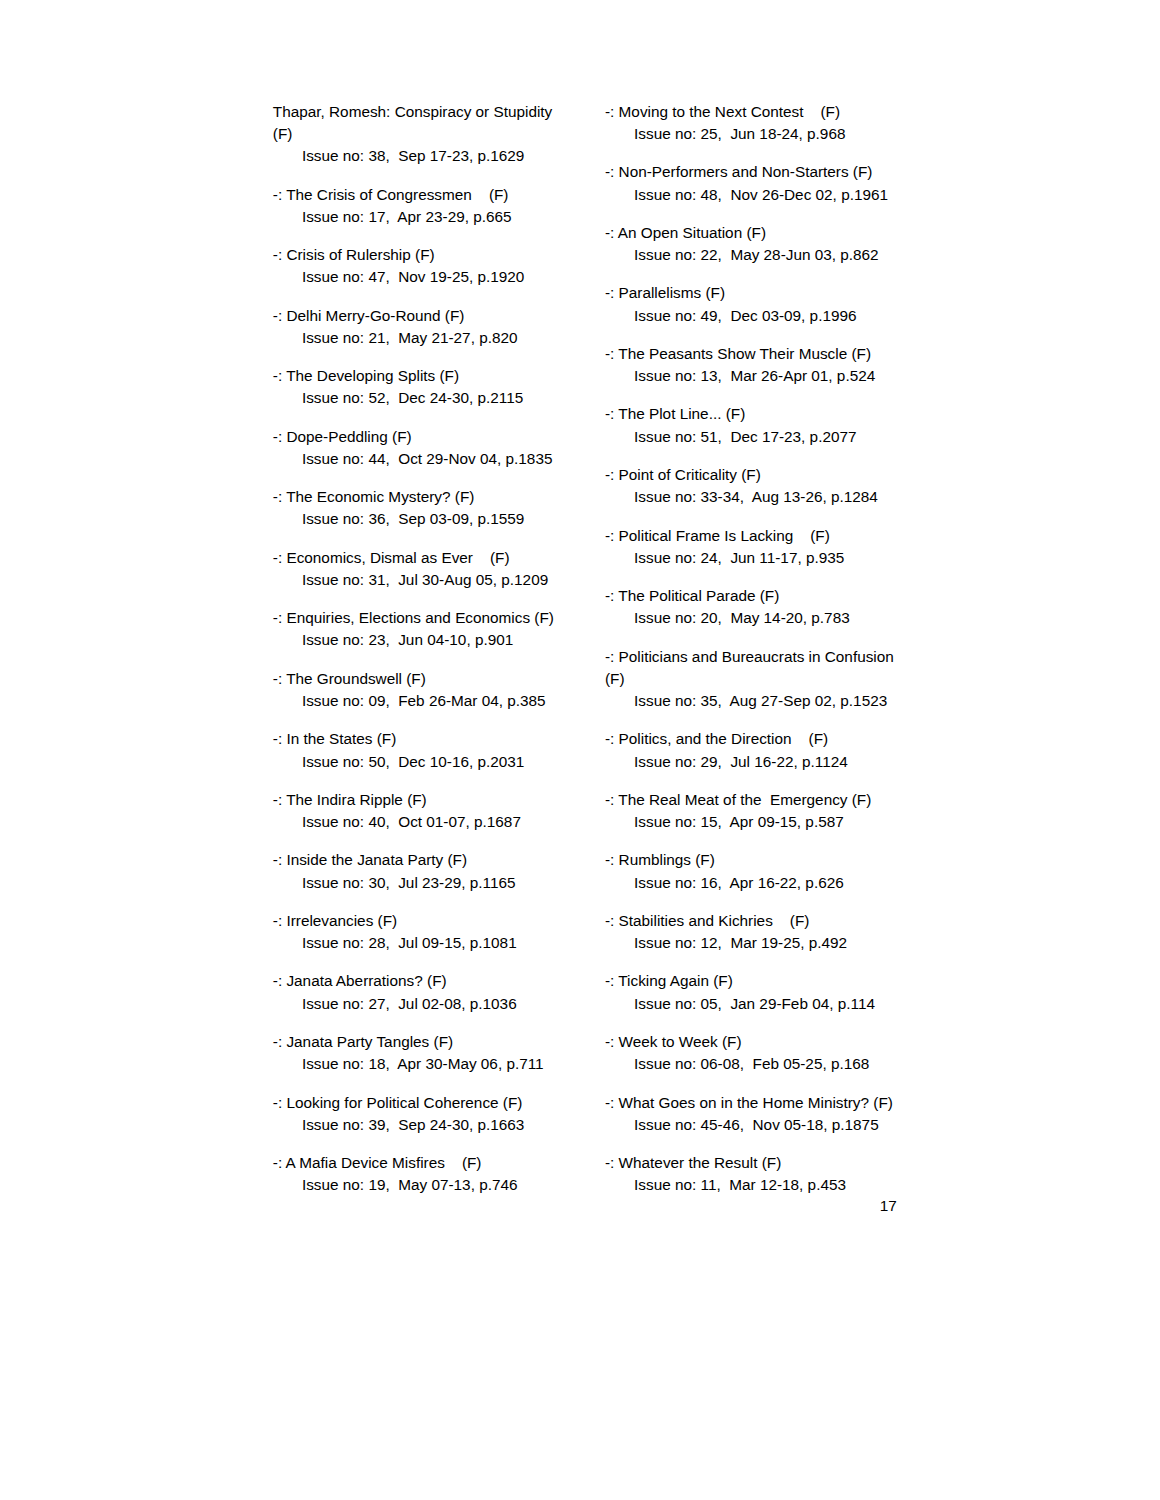Thapar, Romesh: Conspiracy or Stupidity (F)
Issue no: 38, Sep 17-23, p.1629
-: The Crisis of Congressmen (F)
Issue no: 17, Apr 23-29, p.665
-: Crisis of Rulership (F)
Issue no: 47, Nov 19-25, p.1920
-: Delhi Merry-Go-Round (F)
Issue no: 21, May 21-27, p.820
-: The Developing Splits (F)
Issue no: 52, Dec 24-30, p.2115
-: Dope-Peddling (F)
Issue no: 44, Oct 29-Nov 04, p.1835
-: The Economic Mystery? (F)
Issue no: 36, Sep 03-09, p.1559
-: Economics, Dismal as Ever (F)
Issue no: 31, Jul 30-Aug 05, p.1209
-: Enquiries, Elections and Economics (F)
Issue no: 23, Jun 04-10, p.901
-: The Groundswell (F)
Issue no: 09, Feb 26-Mar 04, p.385
-: In the States (F)
Issue no: 50, Dec 10-16, p.2031
-: The Indira Ripple (F)
Issue no: 40, Oct 01-07, p.1687
-: Inside the Janata Party (F)
Issue no: 30, Jul 23-29, p.1165
-: Irrelevancies (F)
Issue no: 28, Jul 09-15, p.1081
-: Janata Aberrations? (F)
Issue no: 27, Jul 02-08, p.1036
-: Janata Party Tangles (F)
Issue no: 18, Apr 30-May 06, p.711
-: Looking for Political Coherence (F)
Issue no: 39, Sep 24-30, p.1663
-: A Mafia Device Misfires (F)
Issue no: 19, May 07-13, p.746
-: Moving to the Next Contest (F)
Issue no: 25, Jun 18-24, p.968
-: Non-Performers and Non-Starters (F)
Issue no: 48, Nov 26-Dec 02, p.1961
-: An Open Situation (F)
Issue no: 22, May 28-Jun 03, p.862
-: Parallelisms (F)
Issue no: 49, Dec 03-09, p.1996
-: The Peasants Show Their Muscle (F)
Issue no: 13, Mar 26-Apr 01, p.524
-: The Plot Line... (F)
Issue no: 51, Dec 17-23, p.2077
-: Point of Criticality (F)
Issue no: 33-34, Aug 13-26, p.1284
-: Political Frame Is Lacking (F)
Issue no: 24, Jun 11-17, p.935
-: The Political Parade (F)
Issue no: 20, May 14-20, p.783
-: Politicians and Bureaucrats in Confusion (F)
Issue no: 35, Aug 27-Sep 02, p.1523
-: Politics, and the Direction (F)
Issue no: 29, Jul 16-22, p.1124
-: The Real Meat of the Emergency (F)
Issue no: 15, Apr 09-15, p.587
-: Rumblings (F)
Issue no: 16, Apr 16-22, p.626
-: Stabilities and Kichries (F)
Issue no: 12, Mar 19-25, p.492
-: Ticking Again (F)
Issue no: 05, Jan 29-Feb 04, p.114
-: Week to Week (F)
Issue no: 06-08, Feb 05-25, p.168
-: What Goes on in the Home Ministry? (F)
Issue no: 45-46, Nov 05-18, p.1875
-: Whatever the Result (F)
Issue no: 11, Mar 12-18, p.453
17